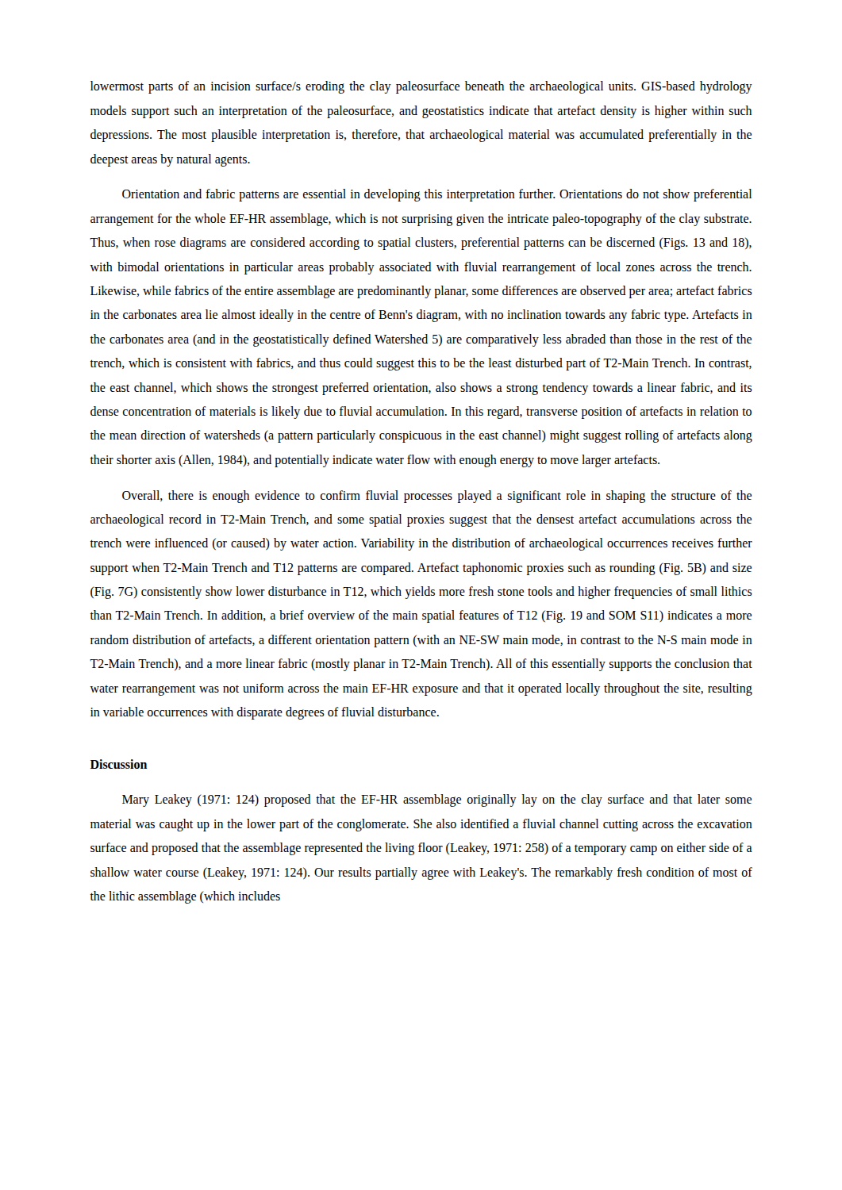lowermost parts of an incision surface/s eroding the clay paleosurface beneath the archaeological units. GIS-based hydrology models support such an interpretation of the paleosurface, and geostatistics indicate that artefact density is higher within such depressions. The most plausible interpretation is, therefore, that archaeological material was accumulated preferentially in the deepest areas by natural agents.
Orientation and fabric patterns are essential in developing this interpretation further. Orientations do not show preferential arrangement for the whole EF-HR assemblage, which is not surprising given the intricate paleo-topography of the clay substrate. Thus, when rose diagrams are considered according to spatial clusters, preferential patterns can be discerned (Figs. 13 and 18), with bimodal orientations in particular areas probably associated with fluvial rearrangement of local zones across the trench. Likewise, while fabrics of the entire assemblage are predominantly planar, some differences are observed per area; artefact fabrics in the carbonates area lie almost ideally in the centre of Benn's diagram, with no inclination towards any fabric type. Artefacts in the carbonates area (and in the geostatistically defined Watershed 5) are comparatively less abraded than those in the rest of the trench, which is consistent with fabrics, and thus could suggest this to be the least disturbed part of T2-Main Trench. In contrast, the east channel, which shows the strongest preferred orientation, also shows a strong tendency towards a linear fabric, and its dense concentration of materials is likely due to fluvial accumulation. In this regard, transverse position of artefacts in relation to the mean direction of watersheds (a pattern particularly conspicuous in the east channel) might suggest rolling of artefacts along their shorter axis (Allen, 1984), and potentially indicate water flow with enough energy to move larger artefacts.
Overall, there is enough evidence to confirm fluvial processes played a significant role in shaping the structure of the archaeological record in T2-Main Trench, and some spatial proxies suggest that the densest artefact accumulations across the trench were influenced (or caused) by water action. Variability in the distribution of archaeological occurrences receives further support when T2-Main Trench and T12 patterns are compared. Artefact taphonomic proxies such as rounding (Fig. 5B) and size (Fig. 7G) consistently show lower disturbance in T12, which yields more fresh stone tools and higher frequencies of small lithics than T2-Main Trench. In addition, a brief overview of the main spatial features of T12 (Fig. 19 and SOM S11) indicates a more random distribution of artefacts, a different orientation pattern (with an NE-SW main mode, in contrast to the N-S main mode in T2-Main Trench), and a more linear fabric (mostly planar in T2-Main Trench). All of this essentially supports the conclusion that water rearrangement was not uniform across the main EF-HR exposure and that it operated locally throughout the site, resulting in variable occurrences with disparate degrees of fluvial disturbance.
Discussion
Mary Leakey (1971: 124) proposed that the EF-HR assemblage originally lay on the clay surface and that later some material was caught up in the lower part of the conglomerate. She also identified a fluvial channel cutting across the excavation surface and proposed that the assemblage represented the living floor (Leakey, 1971: 258) of a temporary camp on either side of a shallow water course (Leakey, 1971: 124). Our results partially agree with Leakey's. The remarkably fresh condition of most of the lithic assemblage (which includes